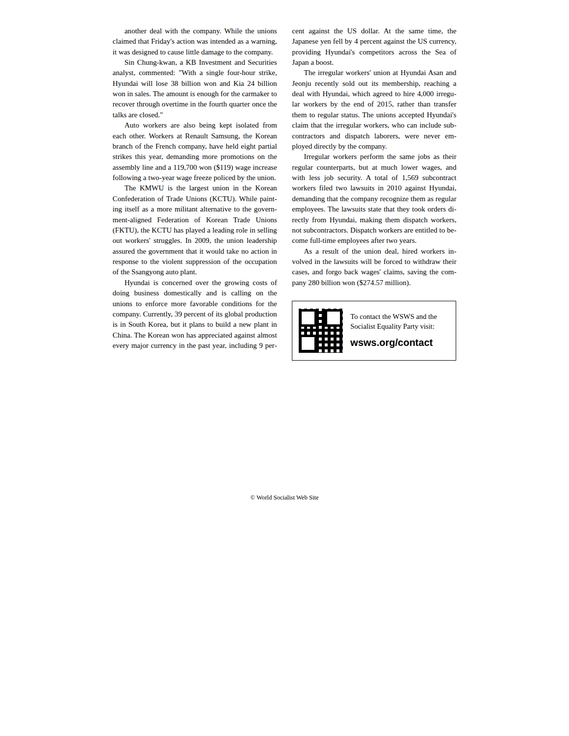another deal with the company. While the unions claimed that Friday's action was intended as a warning, it was designed to cause little damage to the company.
Sin Chung-kwan, a KB Investment and Securities analyst, commented: "With a single four-hour strike, Hyundai will lose 38 billion won and Kia 24 billion won in sales. The amount is enough for the carmaker to recover through overtime in the fourth quarter once the talks are closed."
Auto workers are also being kept isolated from each other. Workers at Renault Samsung, the Korean branch of the French company, have held eight partial strikes this year, demanding more promotions on the assembly line and a 119,700 won ($119) wage increase following a two-year wage freeze policed by the union.
The KMWU is the largest union in the Korean Confederation of Trade Unions (KCTU). While painting itself as a more militant alternative to the government-aligned Federation of Korean Trade Unions (FKTU), the KCTU has played a leading role in selling out workers' struggles. In 2009, the union leadership assured the government that it would take no action in response to the violent suppression of the occupation of the Ssangyong auto plant.
Hyundai is concerned over the growing costs of doing business domestically and is calling on the unions to enforce more favorable conditions for the company. Currently, 39 percent of its global production is in South Korea, but it plans to build a new plant in China. The Korean won has appreciated against almost every major currency in the past year, including 9 percent against the US dollar. At the same time, the Japanese yen fell by 4 percent against the US currency, providing Hyundai's competitors across the Sea of Japan a boost.
The irregular workers' union at Hyundai Asan and Jeonju recently sold out its membership, reaching a deal with Hyundai, which agreed to hire 4,000 irregular workers by the end of 2015, rather than transfer them to regular status. The unions accepted Hyundai's claim that the irregular workers, who can include subcontractors and dispatch laborers, were never employed directly by the company.
Irregular workers perform the same jobs as their regular counterparts, but at much lower wages, and with less job security. A total of 1,569 subcontract workers filed two lawsuits in 2010 against Hyundai, demanding that the company recognize them as regular employees. The lawsuits state that they took orders directly from Hyundai, making them dispatch workers, not subcontractors. Dispatch workers are entitled to become full-time employees after two years.
As a result of the union deal, hired workers involved in the lawsuits will be forced to withdraw their cases, and forgo back wages' claims, saving the company 280 billion won ($274.57 million).
To contact the WSWS and the
Socialist Equality Party visit: wsws.org/contact
© World Socialist Web Site